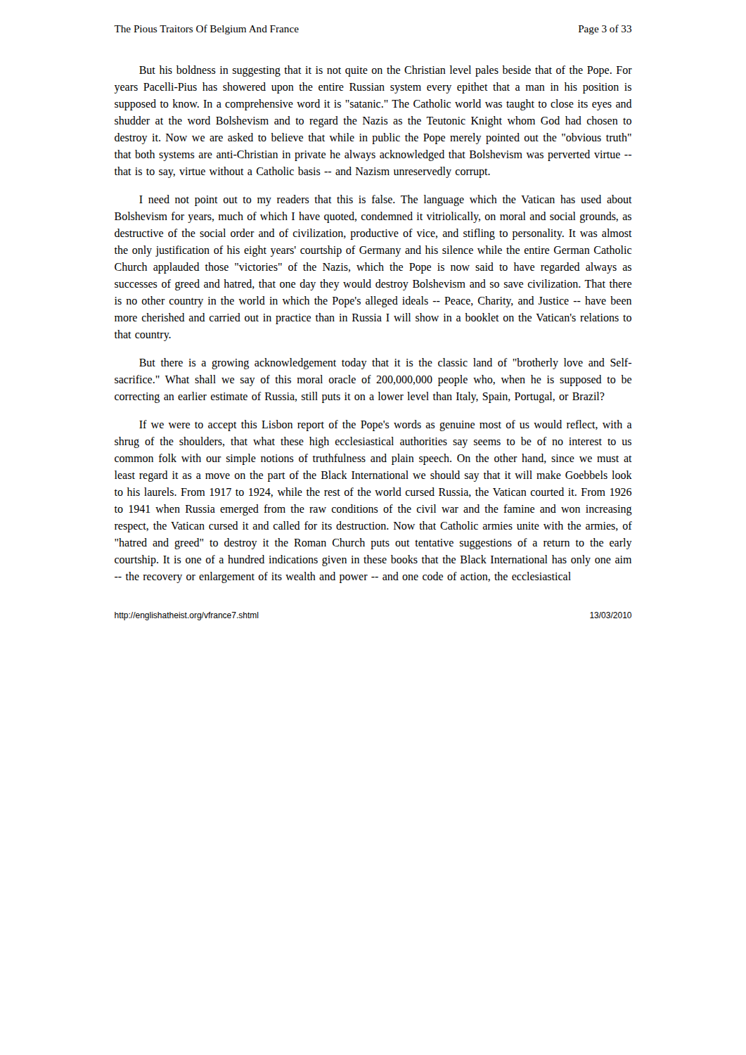The Pious Traitors Of Belgium And France Page 3 of 33
But his boldness in suggesting that it is not quite on the Christian level pales beside that of the Pope. For years Pacelli-Pius has showered upon the entire Russian system every epithet that a man in his position is supposed to know. In a comprehensive word it is "satanic." The Catholic world was taught to close its eyes and shudder at the word Bolshevism and to regard the Nazis as the Teutonic Knight whom God had chosen to destroy it. Now we are asked to believe that while in public the Pope merely pointed out the "obvious truth" that both systems are anti-Christian in private he always acknowledged that Bolshevism was perverted virtue -- that is to say, virtue without a Catholic basis -- and Nazism unreservedly corrupt.
I need not point out to my readers that this is false. The language which the Vatican has used about Bolshevism for years, much of which I have quoted, condemned it vitriolically, on moral and social grounds, as destructive of the social order and of civilization, productive of vice, and stifling to personality. It was almost the only justification of his eight years' courtship of Germany and his silence while the entire German Catholic Church applauded those "victories" of the Nazis, which the Pope is now said to have regarded always as successes of greed and hatred, that one day they would destroy Bolshevism and so save civilization. That there is no other country in the world in which the Pope's alleged ideals -- Peace, Charity, and Justice -- have been more cherished and carried out in practice than in Russia I will show in a booklet on the Vatican's relations to that country.
But there is a growing acknowledgement today that it is the classic land of "brotherly love and Self-sacrifice." What shall we say of this moral oracle of 200,000,000 people who, when he is supposed to be correcting an earlier estimate of Russia, still puts it on a lower level than Italy, Spain, Portugal, or Brazil?
If we were to accept this Lisbon report of the Pope's words as genuine most of us would reflect, with a shrug of the shoulders, that what these high ecclesiastical authorities say seems to be of no interest to us common folk with our simple notions of truthfulness and plain speech. On the other hand, since we must at least regard it as a move on the part of the Black International we should say that it will make Goebbels look to his laurels. From 1917 to 1924, while the rest of the world cursed Russia, the Vatican courted it. From 1926 to 1941 when Russia emerged from the raw conditions of the civil war and the famine and won increasing respect, the Vatican cursed it and called for its destruction. Now that Catholic armies unite with the armies, of "hatred and greed" to destroy it the Roman Church puts out tentative suggestions of a return to the early courtship. It is one of a hundred indications given in these books that the Black International has only one aim -- the recovery or enlargement of its wealth and power -- and one code of action, the ecclesiastical
http://englishatheist.org/vfrance7.shtml 13/03/2010